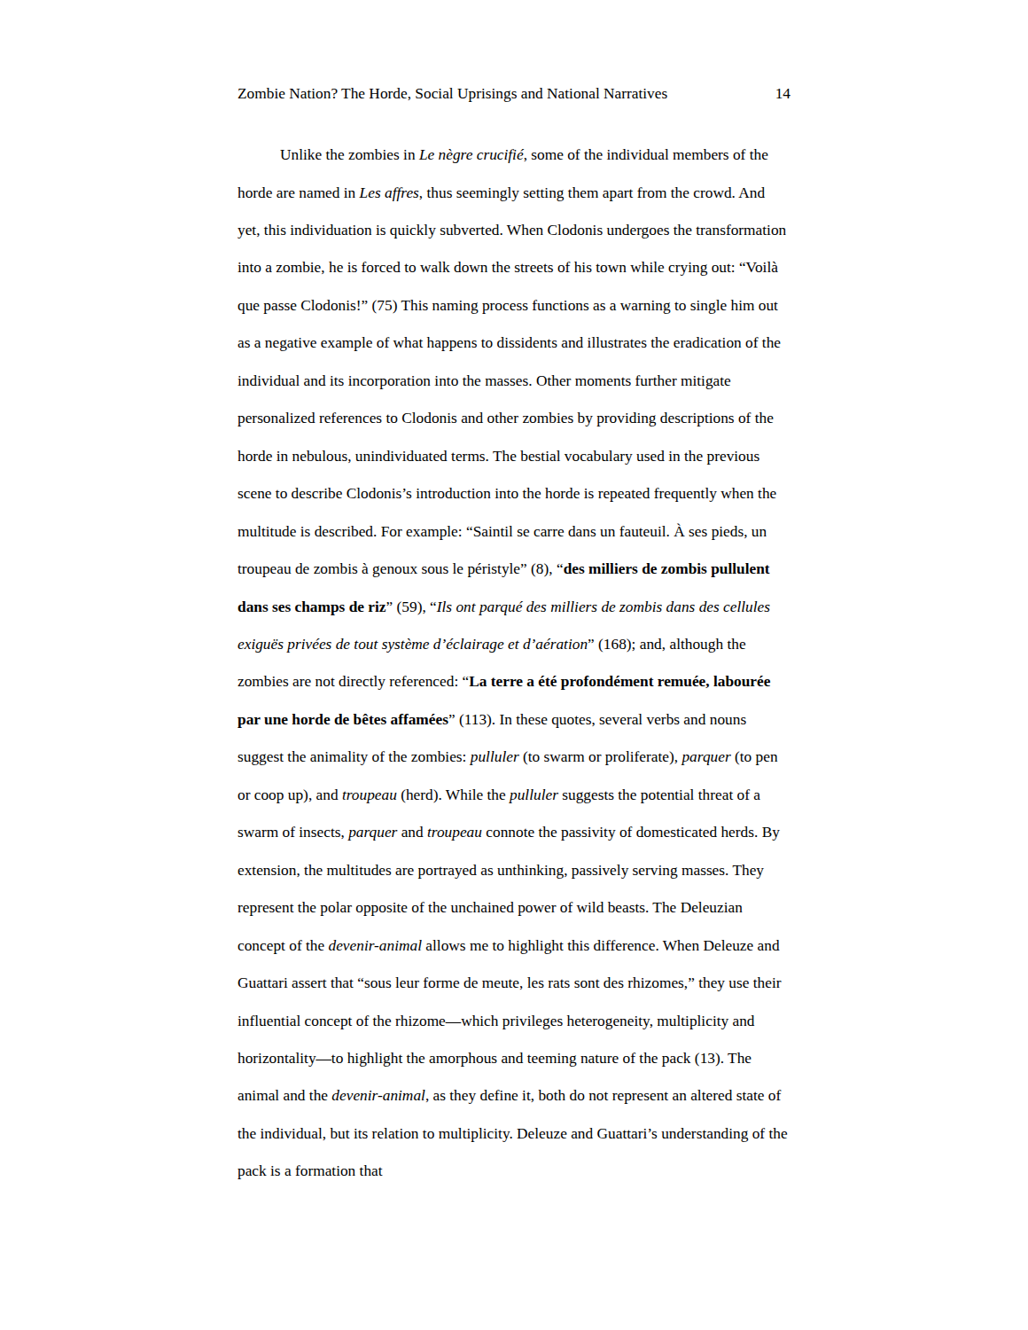Zombie Nation? The Horde, Social Uprisings and National Narratives 14
Unlike the zombies in Le nègre crucifié, some of the individual members of the horde are named in Les affres, thus seemingly setting them apart from the crowd. And yet, this individuation is quickly subverted. When Clodonis undergoes the transformation into a zombie, he is forced to walk down the streets of his town while crying out: “Voilà que passe Clodonis!” (75) This naming process functions as a warning to single him out as a negative example of what happens to dissidents and illustrates the eradication of the individual and its incorporation into the masses. Other moments further mitigate personalized references to Clodonis and other zombies by providing descriptions of the horde in nebulous, unindividuated terms. The bestial vocabulary used in the previous scene to describe Clodonis’s introduction into the horde is repeated frequently when the multitude is described. For example: “Saintil se carre dans un fauteuil. À ses pieds, un troupeau de zombis à genoux sous le péristyle” (8), “des milliers de zombis pullulent dans ses champs de riz” (59), “Ils ont parqué des milliers de zombis dans des cellules exiguës privées de tout système d’éclairage et d’aération” (168); and, although the zombies are not directly referenced: “La terre a été profondément remuée, labourée par une horde de bêtes affamées” (113). In these quotes, several verbs and nouns suggest the animality of the zombies: pulluler (to swarm or proliferate), parquer (to pen or coop up), and troupeau (herd). While the pulluler suggests the potential threat of a swarm of insects, parquer and troupeau connote the passivity of domesticated herds. By extension, the multitudes are portrayed as unthinking, passively serving masses. They represent the polar opposite of the unchained power of wild beasts. The Deleuzian concept of the devenir-animal allows me to highlight this difference. When Deleuze and Guattari assert that “sous leur forme de meute, les rats sont des rhizomes,” they use their influential concept of the rhizome—which privileges heterogeneity, multiplicity and horizontality—to highlight the amorphous and teeming nature of the pack (13). The animal and the devenir-animal, as they define it, both do not represent an altered state of the individual, but its relation to multiplicity. Deleuze and Guattari’s understanding of the pack is a formation that